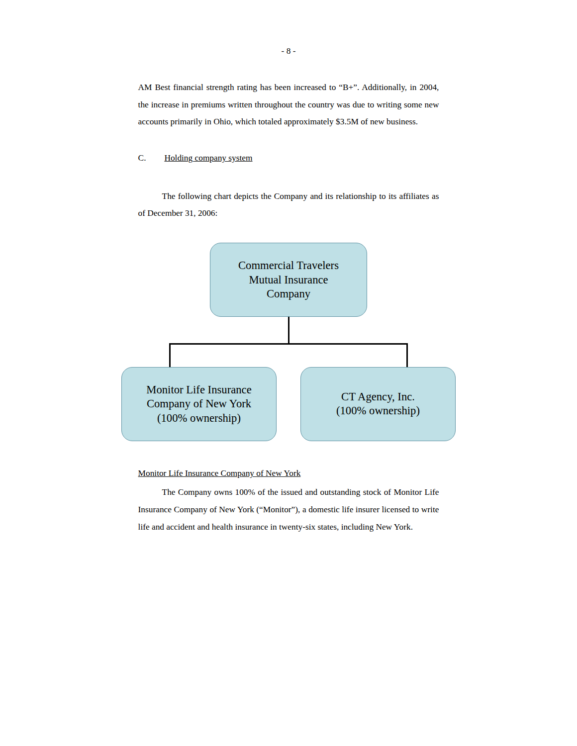- 8 -
AM Best financial strength rating has been increased to “B+”. Additionally, in 2004, the increase in premiums written throughout the country was due to writing some new accounts primarily in Ohio, which totaled approximately $3.5M of new business.
C. Holding company system
The following chart depicts the Company and its relationship to its affiliates as of December 31, 2006:
Commercial Travelers
Mutual Insurance
Company
Monitor Life Insurance
Company of New York
(100% ownership)
CT Agency, Inc.
(100% ownership)
Monitor Life Insurance Company of New York
The Company owns 100% of the issued and outstanding stock of Monitor Life Insurance Company of New York (“Monitor”), a domestic life insurer licensed to write life and accident and health insurance in twenty-six states, including New York.